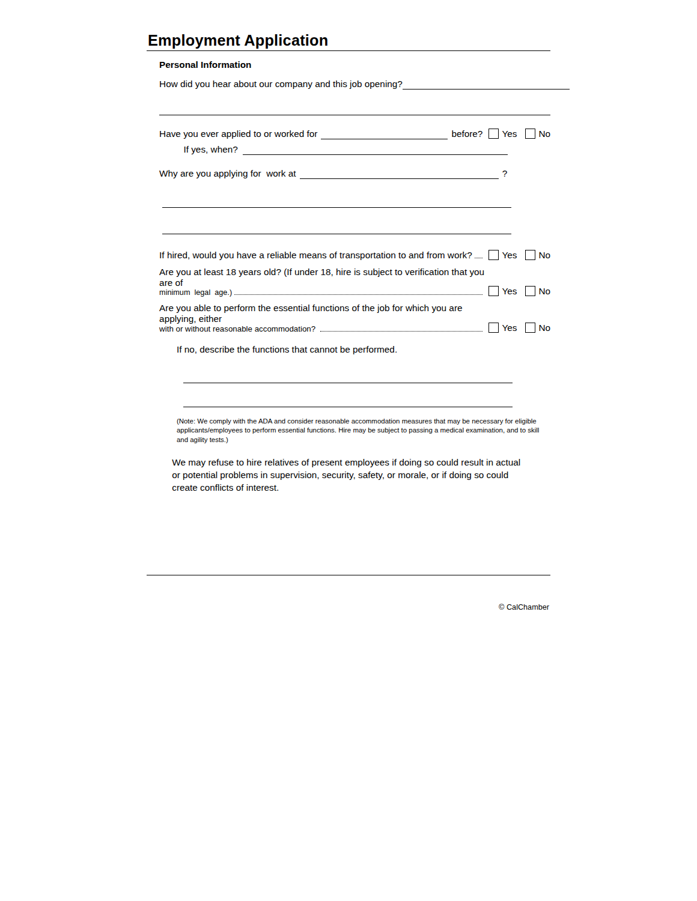Employment Application
Personal Information
How did you hear about our company and this job opening?
Have you ever applied to or worked for before? Yes No
If yes, when?
Why are you applying for work at ?
If hired, would you have a reliable means of transportation to and from work? Yes No
Are you at least 18 years old? (If under 18, hire is subject to verification that you are of
minimum legal age.)
Yes No
Are you able to perform the essential functions of the job for which you are applying, either
with or without reasonable accommodation?
Yes No
If no, describe the functions that cannot be performed.
(Note: We comply with the ADA and consider reasonable accommodation measures that may be necessary for eligible applicants/employees to perform essential functions. Hire may be subject to passing a medical examination, and to skill and agility tests.)
We may refuse to hire relatives of present employees if doing so could result in actual or potential problems in supervision, security, safety, or morale, or if doing so could create conflicts of interest.
© CalChamber